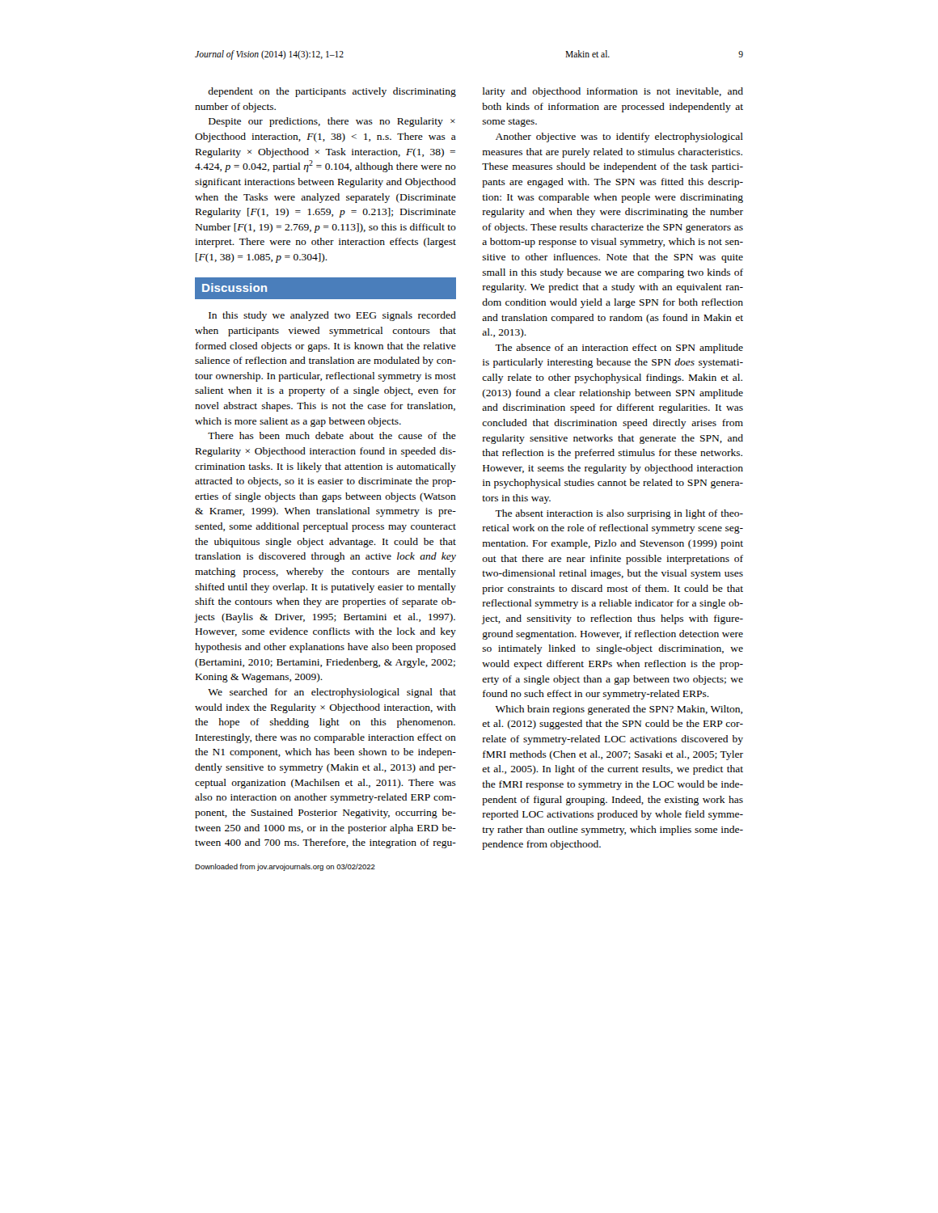Journal of Vision (2014) 14(3):12, 1–12
Makin et al.
9
dependent on the participants actively discriminating number of objects.
Despite our predictions, there was no Regularity × Objecthood interaction, F(1, 38) < 1, n.s. There was a Regularity × Objecthood × Task interaction, F(1, 38) = 4.424, p = 0.042, partial η2 = 0.104, although there were no significant interactions between Regularity and Objecthood when the Tasks were analyzed separately (Discriminate Regularity [F(1, 19) = 1.659, p = 0.213]; Discriminate Number [F(1, 19) = 2.769, p = 0.113]), so this is difficult to interpret. There were no other interaction effects (largest [F(1, 38) = 1.085, p = 0.304]).
Discussion
In this study we analyzed two EEG signals recorded when participants viewed symmetrical contours that formed closed objects or gaps. It is known that the relative salience of reflection and translation are modulated by contour ownership. In particular, reflectional symmetry is most salient when it is a property of a single object, even for novel abstract shapes. This is not the case for translation, which is more salient as a gap between objects.
There has been much debate about the cause of the Regularity × Objecthood interaction found in speeded discrimination tasks. It is likely that attention is automatically attracted to objects, so it is easier to discriminate the properties of single objects than gaps between objects (Watson & Kramer, 1999). When translational symmetry is presented, some additional perceptual process may counteract the ubiquitous single object advantage. It could be that translation is discovered through an active lock and key matching process, whereby the contours are mentally shifted until they overlap. It is putatively easier to mentally shift the contours when they are properties of separate objects (Baylis & Driver, 1995; Bertamini et al., 1997). However, some evidence conflicts with the lock and key hypothesis and other explanations have also been proposed (Bertamini, 2010; Bertamini, Friedenberg, & Argyle, 2002; Koning & Wagemans, 2009).
We searched for an electrophysiological signal that would index the Regularity × Objecthood interaction, with the hope of shedding light on this phenomenon. Interestingly, there was no comparable interaction effect on the N1 component, which has been shown to be independently sensitive to symmetry (Makin et al., 2013) and perceptual organization (Machilsen et al., 2011). There was also no interaction on another symmetry-related ERP component, the Sustained Posterior Negativity, occurring between 250 and 1000 ms, or in the posterior alpha ERD between 400 and 700 ms. Therefore, the integration of regularity and objecthood information is not inevitable, and both kinds of information are processed independently at some stages.
Another objective was to identify electrophysiological measures that are purely related to stimulus characteristics. These measures should be independent of the task participants are engaged with. The SPN was fitted this description: It was comparable when people were discriminating regularity and when they were discriminating the number of objects. These results characterize the SPN generators as a bottom-up response to visual symmetry, which is not sensitive to other influences. Note that the SPN was quite small in this study because we are comparing two kinds of regularity. We predict that a study with an equivalent random condition would yield a large SPN for both reflection and translation compared to random (as found in Makin et al., 2013).
The absence of an interaction effect on SPN amplitude is particularly interesting because the SPN does systematically relate to other psychophysical findings. Makin et al. (2013) found a clear relationship between SPN amplitude and discrimination speed for different regularities. It was concluded that discrimination speed directly arises from regularity sensitive networks that generate the SPN, and that reflection is the preferred stimulus for these networks. However, it seems the regularity by objecthood interaction in psychophysical studies cannot be related to SPN generators in this way.
The absent interaction is also surprising in light of theoretical work on the role of reflectional symmetry scene segmentation. For example, Pizlo and Stevenson (1999) point out that there are near infinite possible interpretations of two-dimensional retinal images, but the visual system uses prior constraints to discard most of them. It could be that reflectional symmetry is a reliable indicator for a single object, and sensitivity to reflection thus helps with figure-ground segmentation. However, if reflection detection were so intimately linked to single-object discrimination, we would expect different ERPs when reflection is the property of a single object than a gap between two objects; we found no such effect in our symmetry-related ERPs.
Which brain regions generated the SPN? Makin, Wilton, et al. (2012) suggested that the SPN could be the ERP correlate of symmetry-related LOC activations discovered by fMRI methods (Chen et al., 2007; Sasaki et al., 2005; Tyler et al., 2005). In light of the current results, we predict that the fMRI response to symmetry in the LOC would be independent of figural grouping. Indeed, the existing work has reported LOC activations produced by whole field symmetry rather than outline symmetry, which implies some independence from objecthood.
Downloaded from jov.arvojournals.org on 03/02/2022